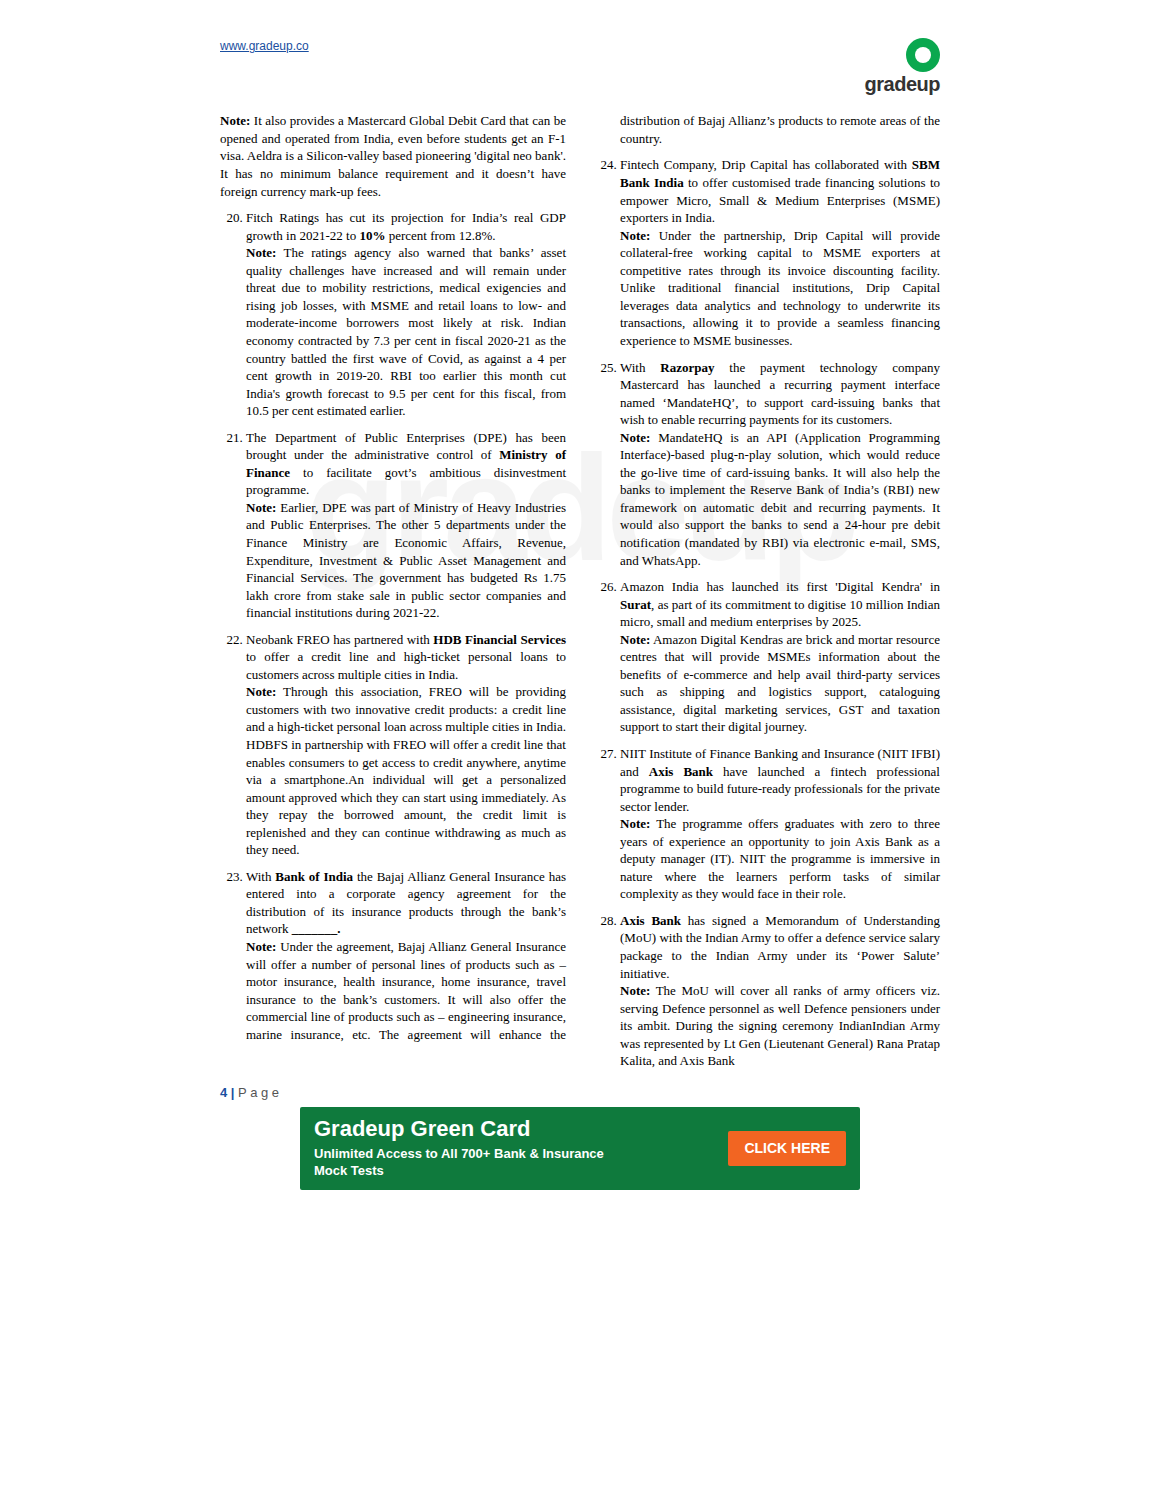www.gradeup.co
gradeup
gradeup
Note: It also provides a Mastercard Global Debit Card that can be opened and operated from India, even before students get an F-1 visa. Aeldra is a Silicon-valley based pioneering 'digital neo bank'. It has no minimum balance requirement and it doesn’t have foreign currency mark-up fees.
Fitch Ratings has cut its projection for India’s real GDP growth in 2021-22 to 10% percent from 12.8%. Note: The ratings agency also warned that banks’ asset quality challenges have increased and will remain under threat due to mobility restrictions, medical exigencies and rising job losses, with MSME and retail loans to low- and moderate-income borrowers most likely at risk. Indian economy contracted by 7.3 per cent in fiscal 2020-21 as the country battled the first wave of Covid, as against a 4 per cent growth in 2019-20. RBI too earlier this month cut India's growth forecast to 9.5 per cent for this fiscal, from 10.5 per cent estimated earlier.
The Department of Public Enterprises (DPE) has been brought under the administrative control of Ministry of Finance to facilitate govt’s ambitious disinvestment programme. Note: Earlier, DPE was part of Ministry of Heavy Industries and Public Enterprises. The other 5 departments under the Finance Ministry are Economic Affairs, Revenue, Expenditure, Investment & Public Asset Management and Financial Services. The government has budgeted Rs 1.75 lakh crore from stake sale in public sector companies and financial institutions during 2021-22.
Neobank FREO has partnered with HDB Financial Services to offer a credit line and high-ticket personal loans to customers across multiple cities in India. Note: Through this association, FREO will be providing customers with two innovative credit products: a credit line and a high-ticket personal loan across multiple cities in India. HDBFS in partnership with FREO will offer a credit line that enables consumers to get access to credit anywhere, anytime via a smartphone.An individual will get a personalized amount approved which they can start using immediately. As they repay the borrowed amount, the credit limit is replenished and they can continue withdrawing as much as they need.
With Bank of India the Bajaj Allianz General Insurance has entered into a corporate agency agreement for the distribution of its insurance products through the bank’s network _______. Note: Under the agreement, Bajaj Allianz General Insurance will offer a number of personal lines of products such as – motor insurance, health insurance, home insurance, travel insurance to the bank’s customers. It will also offer the commercial line of products such as – engineering insurance, marine insurance, etc. The agreement will enhance the distribution of Bajaj Allianz’s products to remote areas of the country.
Fintech Company, Drip Capital has collaborated with SBM Bank India to offer customised trade financing solutions to empower Micro, Small & Medium Enterprises (MSME) exporters in India. Note: Under the partnership, Drip Capital will provide collateral-free working capital to MSME exporters at competitive rates through its invoice discounting facility. Unlike traditional financial institutions, Drip Capital leverages data analytics and technology to underwrite its transactions, allowing it to provide a seamless financing experience to MSME businesses.
With Razorpay the payment technology company Mastercard has launched a recurring payment interface named ‘MandateHQ’, to support card-issuing banks that wish to enable recurring payments for its customers. Note: MandateHQ is an API (Application Programming Interface)-based plug-n-play solution, which would reduce the go-live time of card-issuing banks. It will also help the banks to implement the Reserve Bank of India’s (RBI) new framework on automatic debit and recurring payments. It would also support the banks to send a 24-hour pre debit notification (mandated by RBI) via electronic e-mail, SMS, and WhatsApp.
Amazon India has launched its first 'Digital Kendra' in Surat, as part of its commitment to digitise 10 million Indian micro, small and medium enterprises by 2025. Note: Amazon Digital Kendras are brick and mortar resource centres that will provide MSMEs information about the benefits of e-commerce and help avail third-party services such as shipping and logistics support, cataloguing assistance, digital marketing services, GST and taxation support to start their digital journey.
NIIT Institute of Finance Banking and Insurance (NIIT IFBI) and Axis Bank have launched a fintech professional programme to build future-ready professionals for the private sector lender. Note: The programme offers graduates with zero to three years of experience an opportunity to join Axis Bank as a deputy manager (IT). NIIT the programme is immersive in nature where the learners perform tasks of similar complexity as they would face in their role.
Axis Bank has signed a Memorandum of Understanding (MoU) with the Indian Army to offer a defence service salary package to the Indian Army under its ‘Power Salute’ initiative. Note: The MoU will cover all ranks of army officers viz. serving Defence personnel as well Defence pensioners under its ambit. During the signing ceremony IndianIndian Army was represented by Lt Gen (Lieutenant General) Rana Pratap Kalita, and Axis Bank
4 | P a g e
Gradeup Green Card
Unlimited Access to All 700+ Bank & Insurance
Mock Tests
CLICK HERE